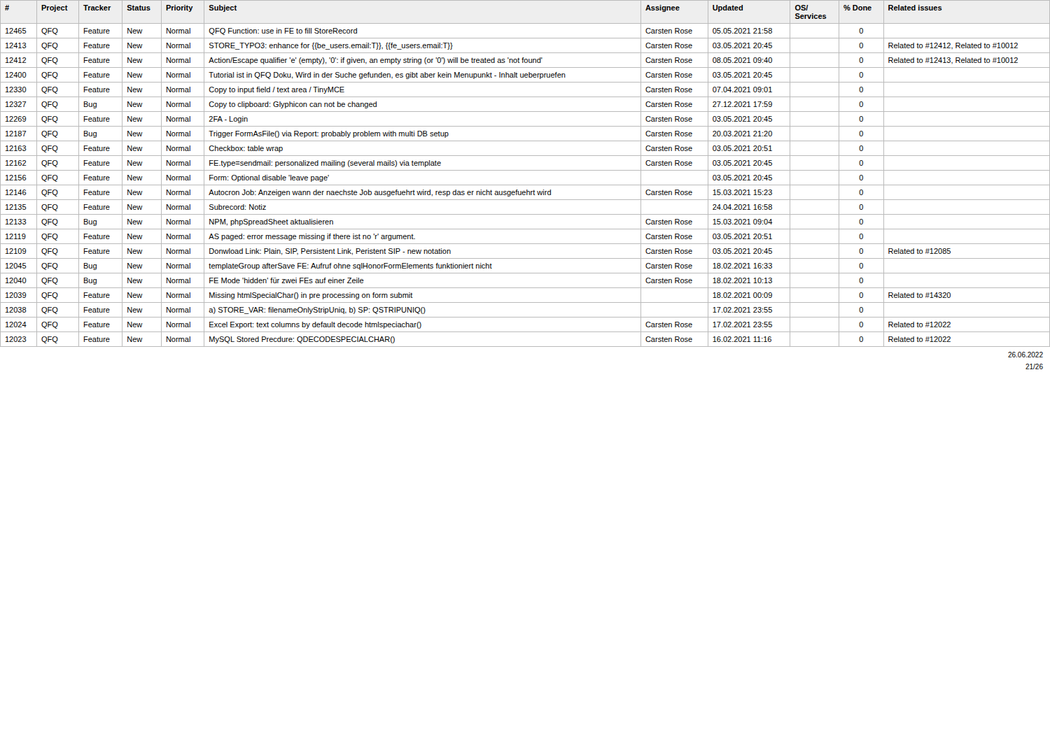| # | Project | Tracker | Status | Priority | Subject | Assignee | Updated | OS/ Services | % Done | Related issues |
| --- | --- | --- | --- | --- | --- | --- | --- | --- | --- | --- |
| 12465 | QFQ | Feature | New | Normal | QFQ Function: use in FE to fill StoreRecord | Carsten Rose | 05.05.2021 21:58 | | 0 | |
| 12413 | QFQ | Feature | New | Normal | STORE_TYPO3: enhance for {{be_users.email:T}}, {{fe_users.email:T}} | Carsten Rose | 03.05.2021 20:45 | | 0 | Related to #12412, Related to #10012 |
| 12412 | QFQ | Feature | New | Normal | Action/Escape qualifier 'e' (empty), '0': if given, an empty string (or '0') will be treated as 'not found' | Carsten Rose | 08.05.2021 09:40 | | 0 | Related to #12413, Related to #10012 |
| 12400 | QFQ | Feature | New | Normal | Tutorial ist in QFQ Doku, Wird in der Suche gefunden, es gibt aber kein Menupunkt - Inhalt ueberpruefen | Carsten Rose | 03.05.2021 20:45 | | 0 | |
| 12330 | QFQ | Feature | New | Normal | Copy to input field / text area / TinyMCE | Carsten Rose | 07.04.2021 09:01 | | 0 | |
| 12327 | QFQ | Bug | New | Normal | Copy to clipboard: Glyphicon can not be changed | Carsten Rose | 27.12.2021 17:59 | | 0 | |
| 12269 | QFQ | Feature | New | Normal | 2FA - Login | Carsten Rose | 03.05.2021 20:45 | | 0 | |
| 12187 | QFQ | Bug | New | Normal | Trigger FormAsFile() via Report: probably problem with multi DB setup | Carsten Rose | 20.03.2021 21:20 | | 0 | |
| 12163 | QFQ | Feature | New | Normal | Checkbox: table wrap | Carsten Rose | 03.05.2021 20:51 | | 0 | |
| 12162 | QFQ | Feature | New | Normal | FE.type=sendmail: personalized mailing (several mails) via template | Carsten Rose | 03.05.2021 20:45 | | 0 | |
| 12156 | QFQ | Feature | New | Normal | Form: Optional disable 'leave page' | | 03.05.2021 20:45 | | 0 | |
| 12146 | QFQ | Feature | New | Normal | Autocron Job: Anzeigen wann der naechste Job ausgefuehrt wird, resp das er nicht ausgefuehrt wird | Carsten Rose | 15.03.2021 15:23 | | 0 | |
| 12135 | QFQ | Feature | New | Normal | Subrecord: Notiz | | 24.04.2021 16:58 | | 0 | |
| 12133 | QFQ | Bug | New | Normal | NPM, phpSpreadSheet aktualisieren | Carsten Rose | 15.03.2021 09:04 | | 0 | |
| 12119 | QFQ | Feature | New | Normal | AS paged: error message missing if there ist no 'r' argument. | Carsten Rose | 03.05.2021 20:51 | | 0 | |
| 12109 | QFQ | Feature | New | Normal | Donwload Link: Plain, SIP, Persistent Link, Peristent SIP - new notation | Carsten Rose | 03.05.2021 20:45 | | 0 | Related to #12085 |
| 12045 | QFQ | Bug | New | Normal | templateGroup afterSave FE: Aufruf ohne sqlHonorFormElements funktioniert nicht | Carsten Rose | 18.02.2021 16:33 | | 0 | |
| 12040 | QFQ | Bug | New | Normal | FE Mode 'hidden' für zwei FEs auf einer Zeile | Carsten Rose | 18.02.2021 10:13 | | 0 | |
| 12039 | QFQ | Feature | New | Normal | Missing htmlSpecialChar() in pre processing on form submit | | 18.02.2021 00:09 | | 0 | Related to #14320 |
| 12038 | QFQ | Feature | New | Normal | a) STORE_VAR: filenameOnlyStripUniq, b) SP: QSTRIPUNIQ() | | 17.02.2021 23:55 | | 0 | |
| 12024 | QFQ | Feature | New | Normal | Excel Export: text columns by default decode htmlspeciachar() | Carsten Rose | 17.02.2021 23:55 | | 0 | Related to #12022 |
| 12023 | QFQ | Feature | New | Normal | MySQL Stored Precdure: QDECODESPECIALCHAR() | Carsten Rose | 16.02.2021 11:16 | | 0 | Related to #12022 |
26.06.2022
21/26